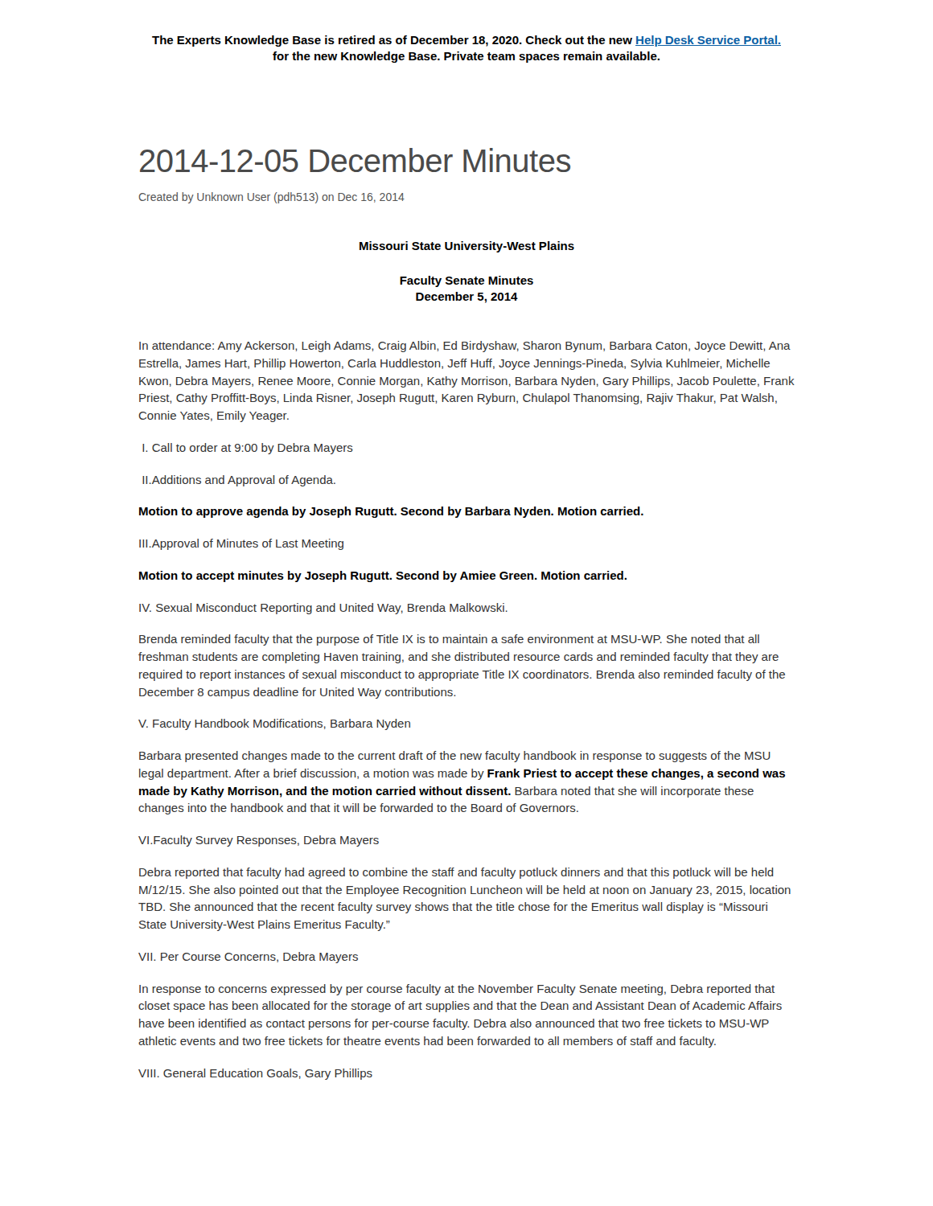The Experts Knowledge Base is retired as of December 18, 2020. Check out the new Help Desk Service Portal.
for the new Knowledge Base. Private team spaces remain available.
2014-12-05 December Minutes
Created by Unknown User (pdh513) on Dec 16, 2014
Missouri State University-West Plains
Faculty Senate Minutes
December 5, 2014
In attendance: Amy Ackerson, Leigh Adams, Craig Albin, Ed Birdyshaw, Sharon Bynum, Barbara Caton, Joyce Dewitt, Ana Estrella, James Hart, Phillip Howerton, Carla Huddleston, Jeff Huff, Joyce Jennings-Pineda, Sylvia Kuhlmeier, Michelle Kwon, Debra Mayers, Renee Moore, Connie Morgan, Kathy Morrison, Barbara Nyden, Gary Phillips, Jacob Poulette, Frank Priest, Cathy Proffitt-Boys, Linda Risner, Joseph Rugutt, Karen Ryburn, Chulapol Thanomsing, Rajiv Thakur, Pat Walsh, Connie Yates, Emily Yeager.
I. Call to order at 9:00 by Debra Mayers
II.Additions and Approval of Agenda.
Motion to approve agenda by Joseph Rugutt. Second by Barbara Nyden. Motion carried.
III.Approval of Minutes of Last Meeting
Motion to accept minutes by Joseph Rugutt. Second by Amiee Green. Motion carried.
IV. Sexual Misconduct Reporting and United Way, Brenda Malkowski.
Brenda reminded faculty that the purpose of Title IX is to maintain a safe environment at MSU-WP. She noted that all freshman students are completing Haven training, and she distributed resource cards and reminded faculty that they are required to report instances of sexual misconduct to appropriate Title IX coordinators. Brenda also reminded faculty of the December 8 campus deadline for United Way contributions.
V. Faculty Handbook Modifications, Barbara Nyden
Barbara presented changes made to the current draft of the new faculty handbook in response to suggests of the MSU legal department. After a brief discussion, a motion was made by Frank Priest to accept these changes, a second was made by Kathy Morrison, and the motion carried without dissent. Barbara noted that she will incorporate these changes into the handbook and that it will be forwarded to the Board of Governors.
VI.Faculty Survey Responses, Debra Mayers
Debra reported that faculty had agreed to combine the staff and faculty potluck dinners and that this potluck will be held M/12/15. She also pointed out that the Employee Recognition Luncheon will be held at noon on January 23, 2015, location TBD. She announced that the recent faculty survey shows that the title chose for the Emeritus wall display is “Missouri State University-West Plains Emeritus Faculty.”
VII. Per Course Concerns, Debra Mayers
In response to concerns expressed by per course faculty at the November Faculty Senate meeting, Debra reported that closet space has been allocated for the storage of art supplies and that the Dean and Assistant Dean of Academic Affairs have been identified as contact persons for per-course faculty. Debra also announced that two free tickets to MSU-WP athletic events and two free tickets for theatre events had been forwarded to all members of staff and faculty.
VIII. General Education Goals, Gary Phillips